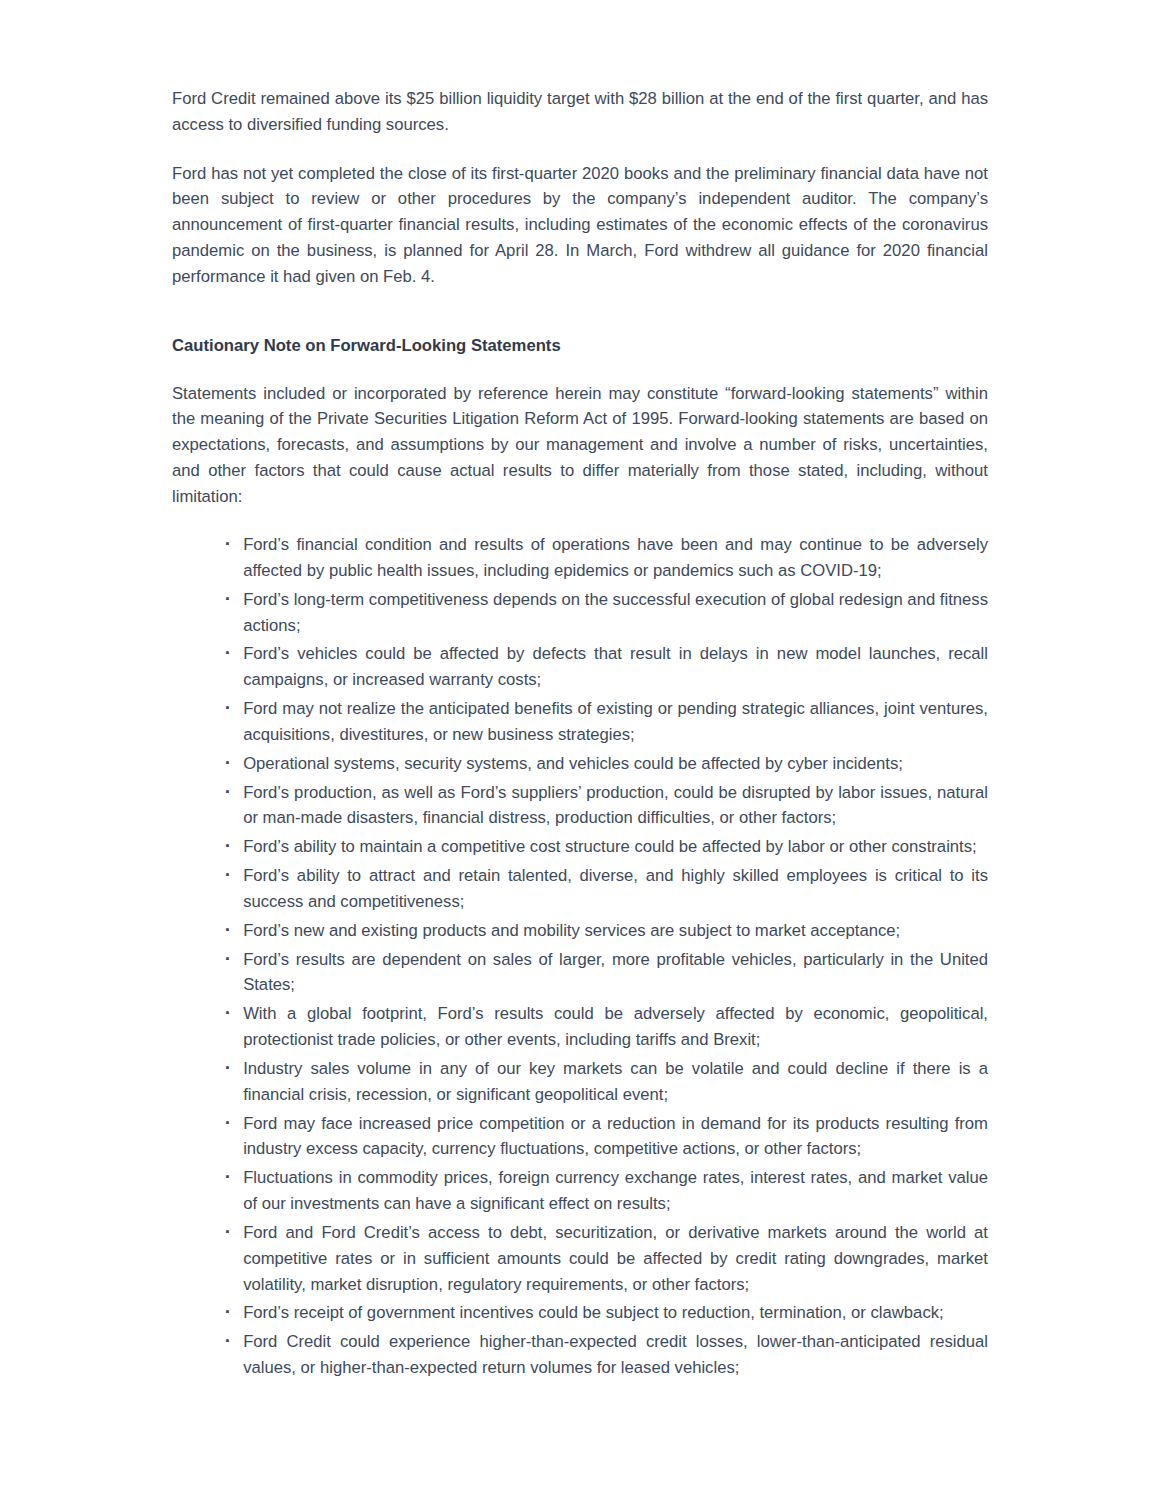Ford Credit remained above its $25 billion liquidity target with $28 billion at the end of the first quarter, and has access to diversified funding sources.
Ford has not yet completed the close of its first-quarter 2020 books and the preliminary financial data have not been subject to review or other procedures by the company’s independent auditor. The company’s announcement of first-quarter financial results, including estimates of the economic effects of the coronavirus pandemic on the business, is planned for April 28. In March, Ford withdrew all guidance for 2020 financial performance it had given on Feb. 4.
Cautionary Note on Forward-Looking Statements
Statements included or incorporated by reference herein may constitute “forward-looking statements” within the meaning of the Private Securities Litigation Reform Act of 1995. Forward-looking statements are based on expectations, forecasts, and assumptions by our management and involve a number of risks, uncertainties, and other factors that could cause actual results to differ materially from those stated, including, without limitation:
Ford’s financial condition and results of operations have been and may continue to be adversely affected by public health issues, including epidemics or pandemics such as COVID-19;
Ford’s long-term competitiveness depends on the successful execution of global redesign and fitness actions;
Ford’s vehicles could be affected by defects that result in delays in new model launches, recall campaigns, or increased warranty costs;
Ford may not realize the anticipated benefits of existing or pending strategic alliances, joint ventures, acquisitions, divestitures, or new business strategies;
Operational systems, security systems, and vehicles could be affected by cyber incidents;
Ford’s production, as well as Ford’s suppliers’ production, could be disrupted by labor issues, natural or man-made disasters, financial distress, production difficulties, or other factors;
Ford’s ability to maintain a competitive cost structure could be affected by labor or other constraints;
Ford’s ability to attract and retain talented, diverse, and highly skilled employees is critical to its success and competitiveness;
Ford’s new and existing products and mobility services are subject to market acceptance;
Ford’s results are dependent on sales of larger, more profitable vehicles, particularly in the United States;
With a global footprint, Ford’s results could be adversely affected by economic, geopolitical, protectionist trade policies, or other events, including tariffs and Brexit;
Industry sales volume in any of our key markets can be volatile and could decline if there is a financial crisis, recession, or significant geopolitical event;
Ford may face increased price competition or a reduction in demand for its products resulting from industry excess capacity, currency fluctuations, competitive actions, or other factors;
Fluctuations in commodity prices, foreign currency exchange rates, interest rates, and market value of our investments can have a significant effect on results;
Ford and Ford Credit’s access to debt, securitization, or derivative markets around the world at competitive rates or in sufficient amounts could be affected by credit rating downgrades, market volatility, market disruption, regulatory requirements, or other factors;
Ford’s receipt of government incentives could be subject to reduction, termination, or clawback;
Ford Credit could experience higher-than-expected credit losses, lower-than-anticipated residual values, or higher-than-expected return volumes for leased vehicles;